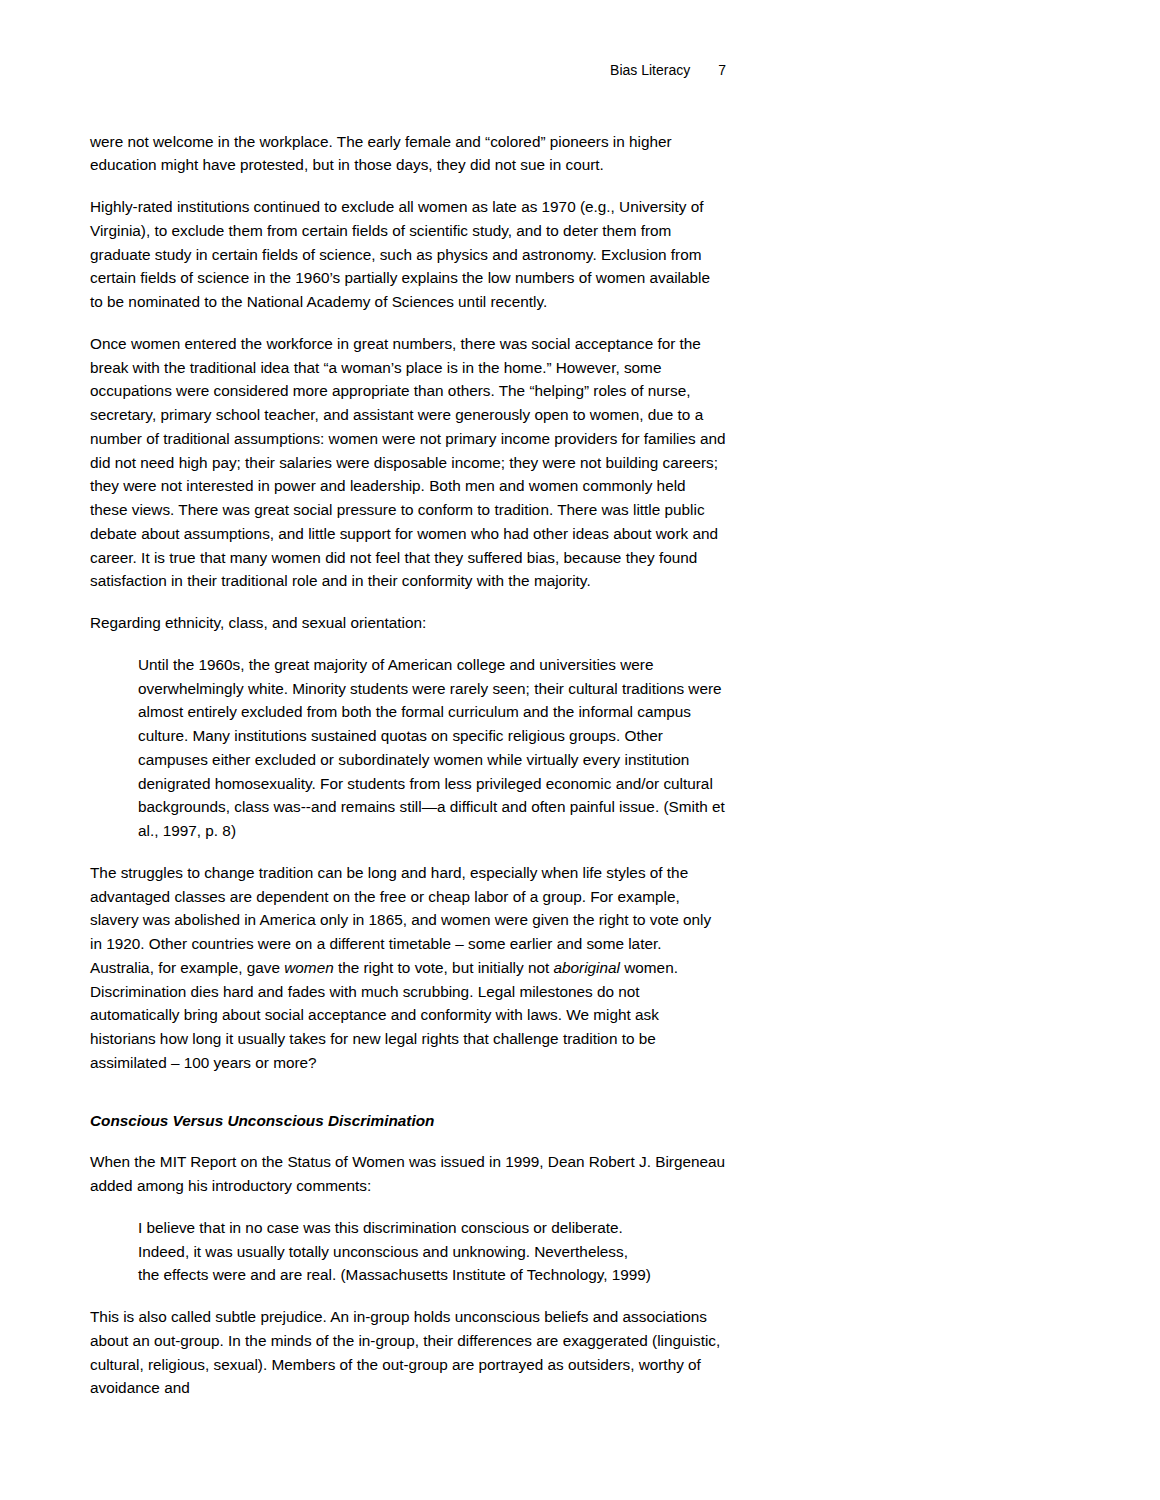Bias Literacy 7
were not welcome in the workplace. The early female and “colored” pioneers in higher education might have protested, but in those days, they did not sue in court.
Highly-rated institutions continued to exclude all women as late as 1970 (e.g., University of Virginia), to exclude them from certain fields of scientific study, and to deter them from graduate study in certain fields of science, such as physics and astronomy. Exclusion from certain fields of science in the 1960’s partially explains the low numbers of women available to be nominated to the National Academy of Sciences until recently.
Once women entered the workforce in great numbers, there was social acceptance for the break with the traditional idea that “a woman’s place is in the home.” However, some occupations were considered more appropriate than others. The “helping” roles of nurse, secretary, primary school teacher, and assistant were generously open to women, due to a number of traditional assumptions: women were not primary income providers for families and did not need high pay; their salaries were disposable income; they were not building careers; they were not interested in power and leadership. Both men and women commonly held these views. There was great social pressure to conform to tradition. There was little public debate about assumptions, and little support for women who had other ideas about work and career. It is true that many women did not feel that they suffered bias, because they found satisfaction in their traditional role and in their conformity with the majority.
Regarding ethnicity, class, and sexual orientation:
Until the 1960s, the great majority of American college and universities were overwhelmingly white. Minority students were rarely seen; their cultural traditions were almost entirely excluded from both the formal curriculum and the informal campus culture. Many institutions sustained quotas on specific religious groups. Other campuses either excluded or subordinately women while virtually every institution denigrated homosexuality. For students from less privileged economic and/or cultural backgrounds, class was--and remains still—a difficult and often painful issue. (Smith et al., 1997, p. 8)
The struggles to change tradition can be long and hard, especially when life styles of the advantaged classes are dependent on the free or cheap labor of a group. For example, slavery was abolished in America only in 1865, and women were given the right to vote only in 1920. Other countries were on a different timetable – some earlier and some later. Australia, for example, gave women the right to vote, but initially not aboriginal women. Discrimination dies hard and fades with much scrubbing. Legal milestones do not automatically bring about social acceptance and conformity with laws. We might ask historians how long it usually takes for new legal rights that challenge tradition to be assimilated – 100 years or more?
Conscious Versus Unconscious Discrimination
When the MIT Report on the Status of Women was issued in 1999, Dean Robert J. Birgeneau added among his introductory comments:
I believe that in no case was this discrimination conscious or deliberate.
Indeed, it was usually totally unconscious and unknowing. Nevertheless,
the effects were and are real. (Massachusetts Institute of Technology, 1999)
This is also called subtle prejudice. An in-group holds unconscious beliefs and associations about an out-group. In the minds of the in-group, their differences are exaggerated (linguistic, cultural, religious, sexual). Members of the out-group are portrayed as outsiders, worthy of avoidance and